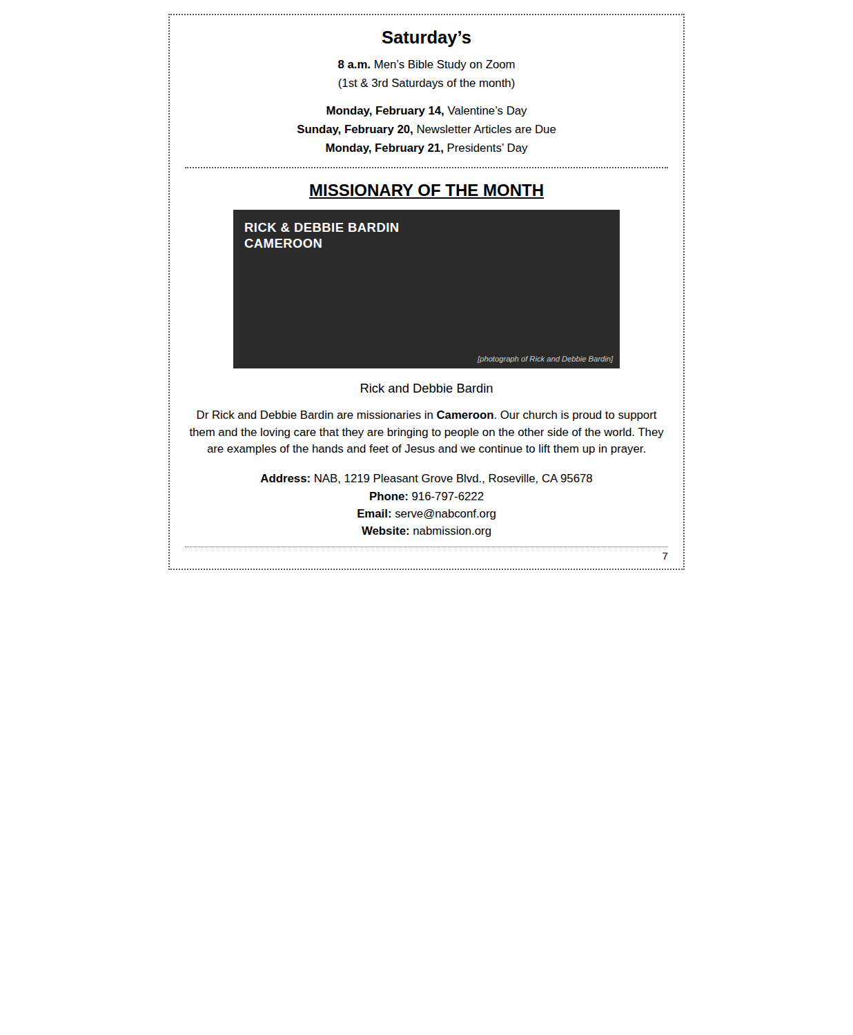Saturday’s
8 a.m. Men’s Bible Study on Zoom
(1st & 3rd Saturdays of the month)
Monday, February 14, Valentine’s Day
Sunday, February 20, Newsletter Articles are Due
Monday, February 21, Presidents’ Day
MISSIONARY OF THE MONTH
RICK & DEBBIE BARDIN
CAMEROON
[photograph of Rick and Debbie Bardin]
Rick and Debbie Bardin
Dr Rick and Debbie Bardin are missionaries in Cameroon. Our church is proud to support them and the loving care that they are bringing to people on the other side of the world. They are examples of the hands and feet of Jesus and we continue to lift them up in prayer.
Address: NAB, 1219 Pleasant Grove Blvd., Roseville, CA 95678
Phone: 916-797-6222
Email: serve@nabconf.org
Website: nabmission.org
7